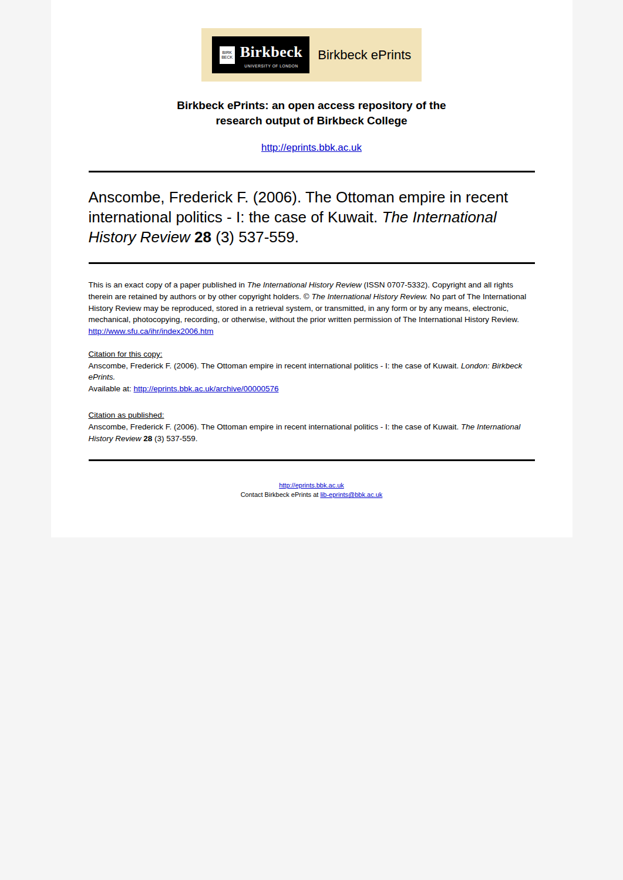BIRK
BECK
Birkbeck UNIVERSITY OF LONDON
Birkbeck ePrints
Birkbeck ePrints: an open access repository of the
research output of Birkbeck College
http://eprints.bbk.ac.uk
Anscombe, Frederick F. (2006). The Ottoman empire in recent international politics - I: the case of Kuwait. The International History Review 28 (3) 537-559.
This is an exact copy of a paper published in The International History Review (ISSN 0707-5332). Copyright and all rights therein are retained by authors or by other copyright holders. © The International History Review. No part of The International History Review may be reproduced, stored in a retrieval system, or transmitted, in any form or by any means, electronic, mechanical, photocopying, recording, or otherwise, without the prior written permission of The International History Review. http://www.sfu.ca/ihr/index2006.htm
Citation for this copy:
Anscombe, Frederick F. (2006). The Ottoman empire in recent international politics - I: the case of Kuwait. London: Birkbeck ePrints.
Available at: http://eprints.bbk.ac.uk/archive/00000576
Citation as published:
Anscombe, Frederick F. (2006). The Ottoman empire in recent international politics - I: the case of Kuwait. The International History Review 28 (3) 537-559.
http://eprints.bbk.ac.uk
Contact Birkbeck ePrints at lib-eprints@bbk.ac.uk